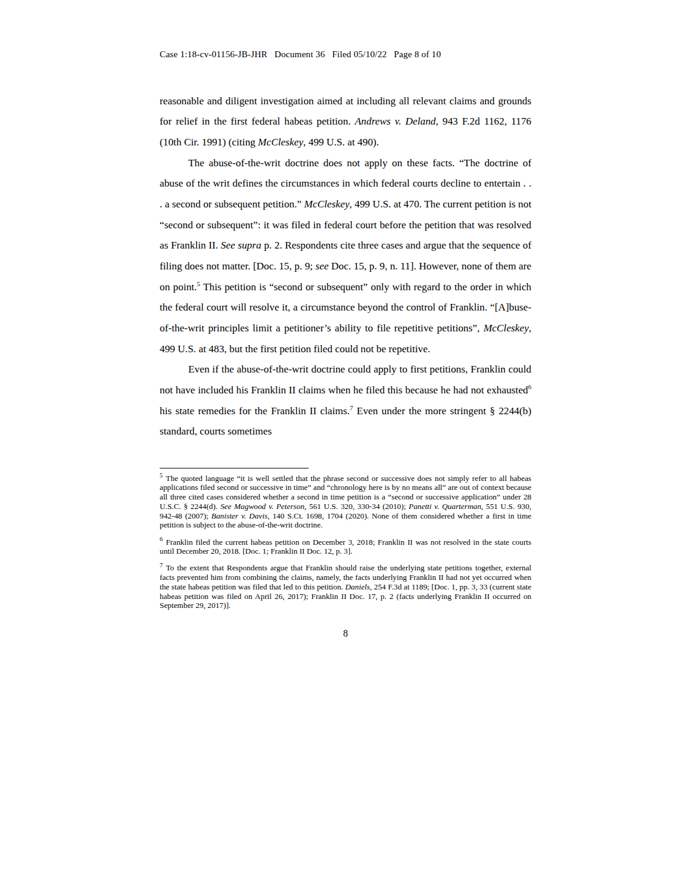Case 1:18-cv-01156-JB-JHR Document 36 Filed 05/10/22 Page 8 of 10
reasonable and diligent investigation aimed at including all relevant claims and grounds for relief in the first federal habeas petition. Andrews v. Deland, 943 F.2d 1162, 1176 (10th Cir. 1991) (citing McCleskey, 499 U.S. at 490).
The abuse-of-the-writ doctrine does not apply on these facts. “The doctrine of abuse of the writ defines the circumstances in which federal courts decline to entertain . . . a second or subsequent petition.” McCleskey, 499 U.S. at 470. The current petition is not “second or subsequent”: it was filed in federal court before the petition that was resolved as Franklin II. See supra p. 2. Respondents cite three cases and argue that the sequence of filing does not matter. [Doc. 15, p. 9; see Doc. 15, p. 9, n. 11]. However, none of them are on point.5 This petition is “second or subsequent” only with regard to the order in which the federal court will resolve it, a circumstance beyond the control of Franklin. “[A]buse-of-the-writ principles limit a petitioner’s ability to file repetitive petitions”, McCleskey, 499 U.S. at 483, but the first petition filed could not be repetitive.
Even if the abuse-of-the-writ doctrine could apply to first petitions, Franklin could not have included his Franklin II claims when he filed this because he had not exhausted6 his state remedies for the Franklin II claims.7 Even under the more stringent § 2244(b) standard, courts sometimes
5 The quoted language “it is well settled that the phrase second or successive does not simply refer to all habeas applications filed second or successive in time” and “chronology here is by no means all” are out of context because all three cited cases considered whether a second in time petition is a “second or successive application” under 28 U.S.C. § 2244(d). See Magwood v. Peterson, 561 U.S. 320, 330-34 (2010); Panetti v. Quarterman, 551 U.S. 930, 942-48 (2007); Banister v. Davis, 140 S.Ct. 1698, 1704 (2020). None of them considered whether a first in time petition is subject to the abuse-of-the-writ doctrine.
6 Franklin filed the current habeas petition on December 3, 2018; Franklin II was not resolved in the state courts until December 20, 2018. [Doc. 1; Franklin II Doc. 12, p. 3].
7 To the extent that Respondents argue that Franklin should raise the underlying state petitions together, external facts prevented him from combining the claims, namely, the facts underlying Franklin II had not yet occurred when the state habeas petition was filed that led to this petition. Daniels, 254 F.3d at 1189; [Doc. 1, pp. 3, 33 (current state habeas petition was filed on April 26, 2017); Franklin II Doc. 17, p. 2 (facts underlying Franklin II occurred on September 29, 2017)].
8